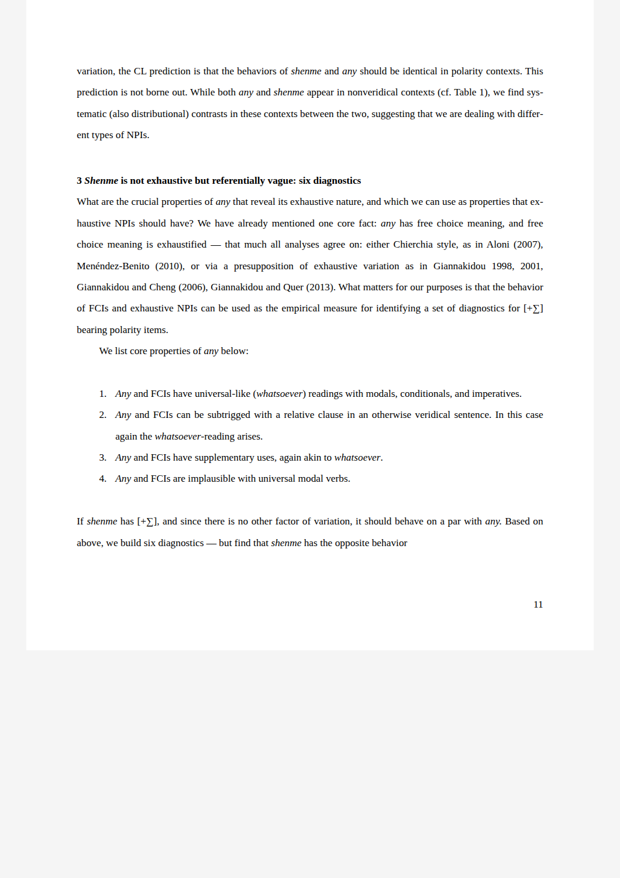variation, the CL prediction is that the behaviors of shenme and any should be identical in polarity contexts. This prediction is not borne out. While both any and shenme appear in nonveridical contexts (cf. Table 1), we find systematic (also distributional) contrasts in these contexts between the two, suggesting that we are dealing with different types of NPIs.
3 Shenme is not exhaustive but referentially vague: six diagnostics
What are the crucial properties of any that reveal its exhaustive nature, and which we can use as properties that exhaustive NPIs should have? We have already mentioned one core fact: any has free choice meaning, and free choice meaning is exhaustified — that much all analyses agree on: either Chierchia style, as in Aloni (2007), Menéndez-Benito (2010), or via a presupposition of exhaustive variation as in Giannakidou 1998, 2001, Giannakidou and Cheng (2006), Giannakidou and Quer (2013). What matters for our purposes is that the behavior of FCIs and exhaustive NPIs can be used as the empirical measure for identifying a set of diagnostics for [+∑] bearing polarity items.
We list core properties of any below:
Any and FCIs have universal-like (whatsoever) readings with modals, conditionals, and imperatives.
Any and FCIs can be subtrigged with a relative clause in an otherwise veridical sentence. In this case again the whatsoever-reading arises.
Any and FCIs have supplementary uses, again akin to whatsoever.
Any and FCIs are implausible with universal modal verbs.
If shenme has [+∑], and since there is no other factor of variation, it should behave on a par with any. Based on above, we build six diagnostics — but find that shenme has the opposite behavior
11